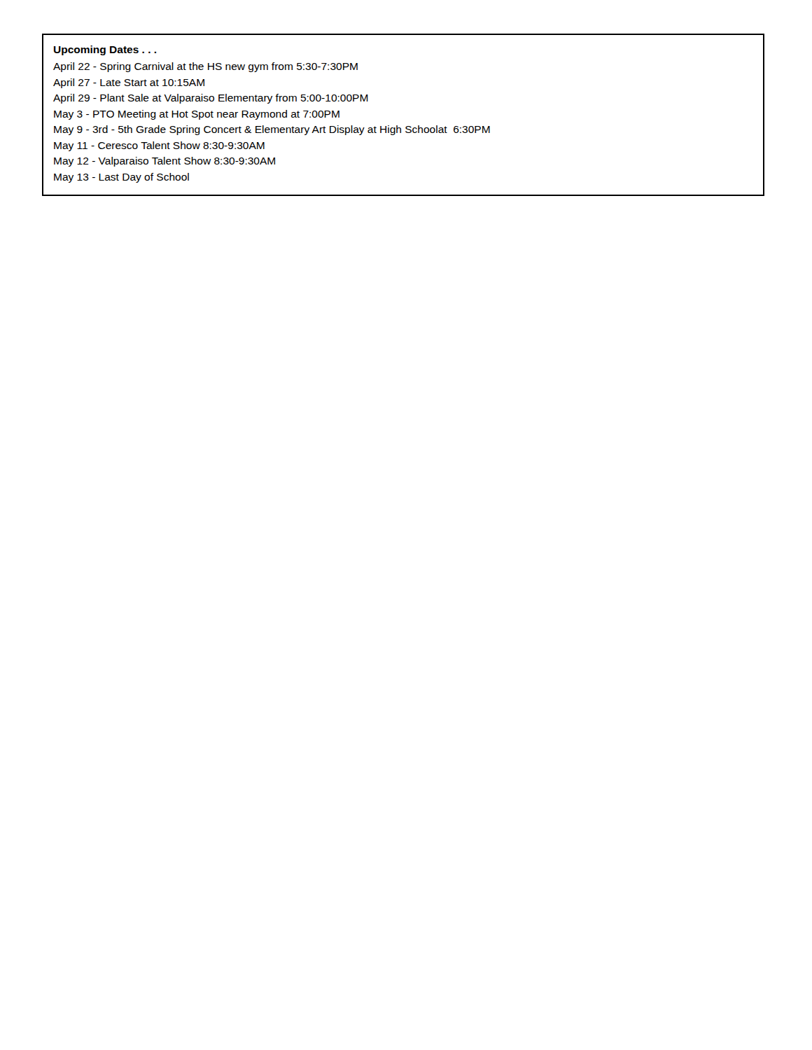Upcoming Dates . . .
April 22 - Spring Carnival at the HS new gym from 5:30-7:30PM
April 27 - Late Start at 10:15AM
April 29 - Plant Sale at Valparaiso Elementary from 5:00-10:00PM
May 3 - PTO Meeting at Hot Spot near Raymond at 7:00PM
May 9 - 3rd - 5th Grade Spring Concert & Elementary Art Display at High Schoolat 6:30PM
May 11 - Ceresco Talent Show 8:30-9:30AM
May 12 - Valparaiso Talent Show 8:30-9:30AM
May 13 - Last Day of School